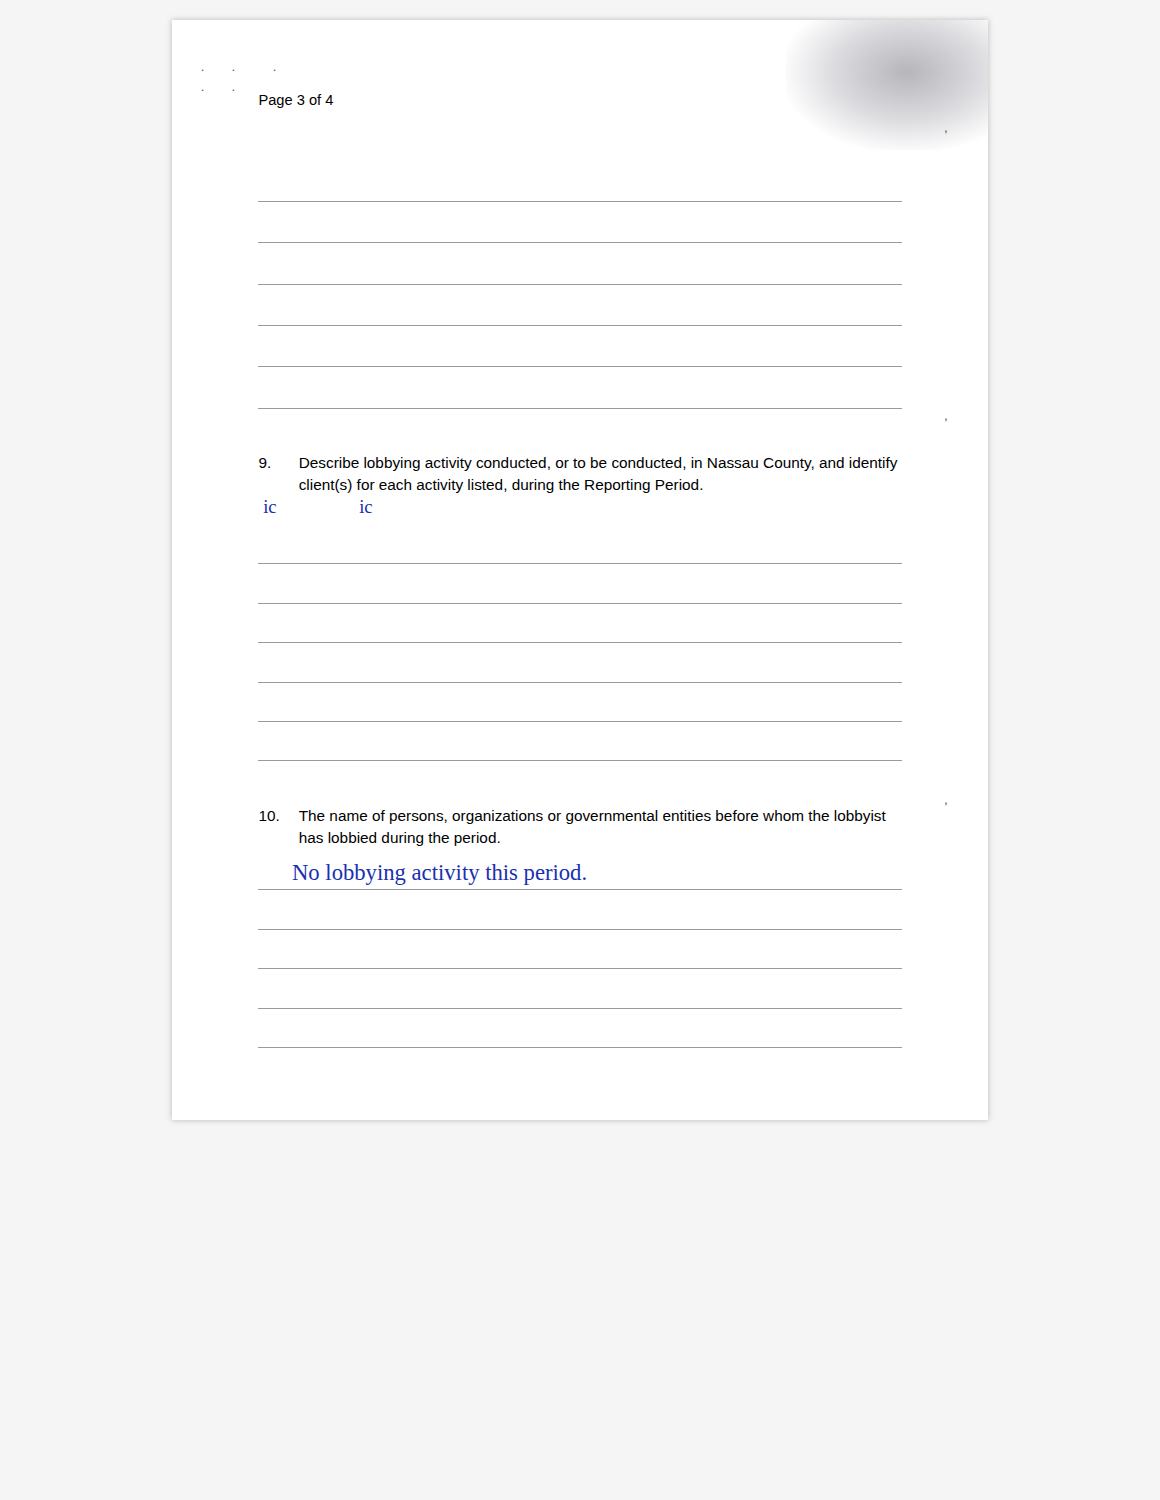. . . . . , , ,
Page 3 of 4
9. Describe lobbying activity conducted, or to be conducted, in Nassau County, and identify client(s) for each activity listed, during the Reporting Period.
ic ic
10. The name of persons, organizations or governmental entities before whom the lobbyist has lobbied during the period.
No lobbying activity this period.